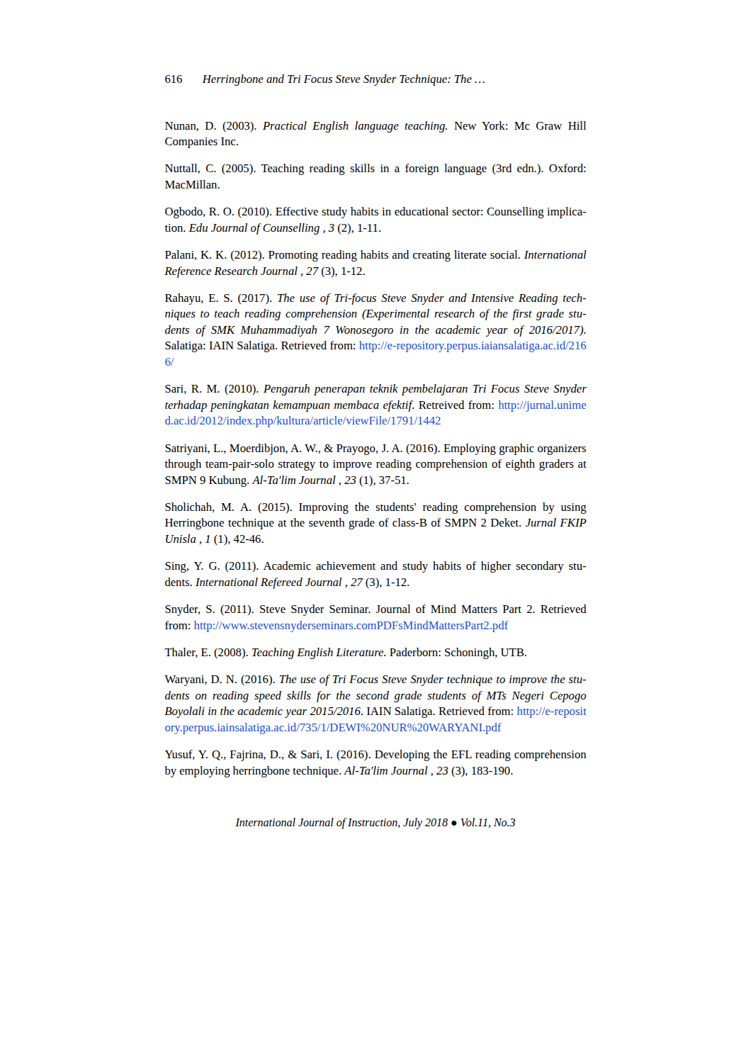616 Herringbone and Tri Focus Steve Snyder Technique: The …
Nunan, D. (2003). Practical English language teaching. New York: Mc Graw Hill Companies Inc.
Nuttall, C. (2005). Teaching reading skills in a foreign language (3rd edn.). Oxford: MacMillan.
Ogbodo, R. O. (2010). Effective study habits in educational sector: Counselling implication. Edu Journal of Counselling , 3 (2), 1-11.
Palani, K. K. (2012). Promoting reading habits and creating literate social. International Reference Research Journal , 27 (3), 1-12.
Rahayu, E. S. (2017). The use of Tri-focus Steve Snyder and Intensive Reading techniques to teach reading comprehension (Experimental research of the first grade students of SMK Muhammadiyah 7 Wonosegoro in the academic year of 2016/2017). Salatiga: IAIN Salatiga. Retrieved from: http://e-repository.perpus.iaiansalatiga.ac.id/2166/
Sari, R. M. (2010). Pengaruh penerapan teknik pembelajaran Tri Focus Steve Snyder terhadap peningkatan kemampuan membaca efektif. Retreived from: http://jurnal.unimed.ac.id/2012/index.php/kultura/article/viewFile/1791/1442
Satriyani, L., Moerdibjon, A. W., & Prayogo, J. A. (2016). Employing graphic organizers through team-pair-solo strategy to improve reading comprehension of eighth graders at SMPN 9 Kubung. Al-Ta'lim Journal , 23 (1), 37-51.
Sholichah, M. A. (2015). Improving the students' reading comprehension by using Herringbone technique at the seventh grade of class-B of SMPN 2 Deket. Jurnal FKIP Unisla , 1 (1), 42-46.
Sing, Y. G. (2011). Academic achievement and study habits of higher secondary students. International Refereed Journal , 27 (3), 1-12.
Snyder, S. (2011). Steve Snyder Seminar. Journal of Mind Matters Part 2. Retrieved from: http://www.stevensnyderseminars.comPDFsMindMattersPart2.pdf
Thaler, E. (2008). Teaching English Literature. Paderborn: Schoningh, UTB.
Waryani, D. N. (2016). The use of Tri Focus Steve Snyder technique to improve the students on reading speed skills for the second grade students of MTs Negeri Cepogo Boyolali in the academic year 2015/2016. IAIN Salatiga. Retrieved from: http://e-repository.perpus.iainsalatiga.ac.id/735/1/DEWI%20NUR%20WARYANI.pdf
Yusuf, Y. Q., Fajrina, D., & Sari, I. (2016). Developing the EFL reading comprehension by employing herringbone technique. Al-Ta'lim Journal , 23 (3), 183-190.
International Journal of Instruction, July 2018 ● Vol.11, No.3